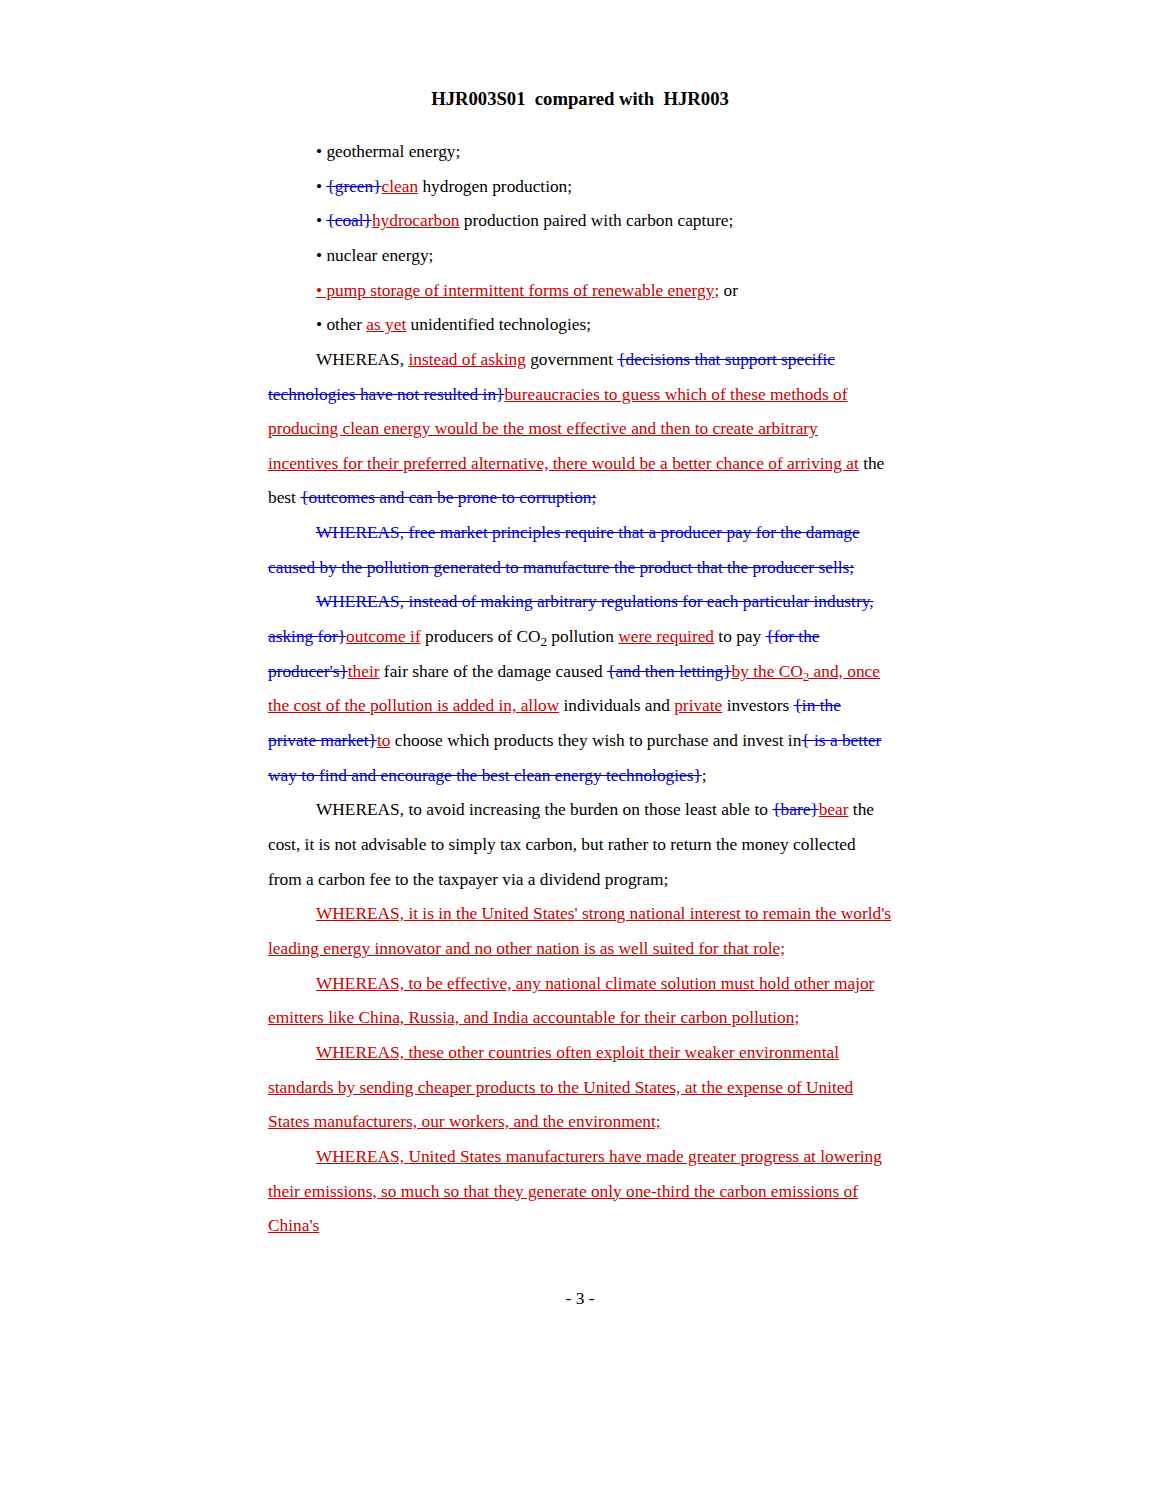HJR003S01 compared with HJR003
• geothermal energy;
• {green}clean hydrogen production;
• {coal}hydrocarbon production paired with carbon capture;
• nuclear energy;
• pump storage of intermittent forms of renewable energy; or
• other as yet unidentified technologies;
WHEREAS, instead of asking government {decisions that support specific technologies have not resulted in}bureaucracies to guess which of these methods of producing clean energy would be the most effective and then to create arbitrary incentives for their preferred alternative, there would be a better chance of arriving at the best {outcomes and can be prone to corruption;
WHEREAS, free market principles require that a producer pay for the damage caused by the pollution generated to manufacture the product that the producer sells;
WHEREAS, instead of making arbitrary regulations for each particular industry, asking for}outcome if producers of CO2 pollution were required to pay {for the producer's}their fair share of the damage caused {and then letting}by the CO2 and, once the cost of the pollution is added in, allow individuals and private investors {in the private market}to choose which products they wish to purchase and invest in{ is a better way to find and encourage the best clean energy technologies};
WHEREAS, to avoid increasing the burden on those least able to {bare}bear the cost, it is not advisable to simply tax carbon, but rather to return the money collected from a carbon fee to the taxpayer via a dividend program;
WHEREAS, it is in the United States' strong national interest to remain the world's leading energy innovator and no other nation is as well suited for that role;
WHEREAS, to be effective, any national climate solution must hold other major emitters like China, Russia, and India accountable for their carbon pollution;
WHEREAS, these other countries often exploit their weaker environmental standards by sending cheaper products to the United States, at the expense of United States manufacturers, our workers, and the environment;
WHEREAS, United States manufacturers have made greater progress at lowering their emissions, so much so that they generate only one-third the carbon emissions of China's
- 3 -